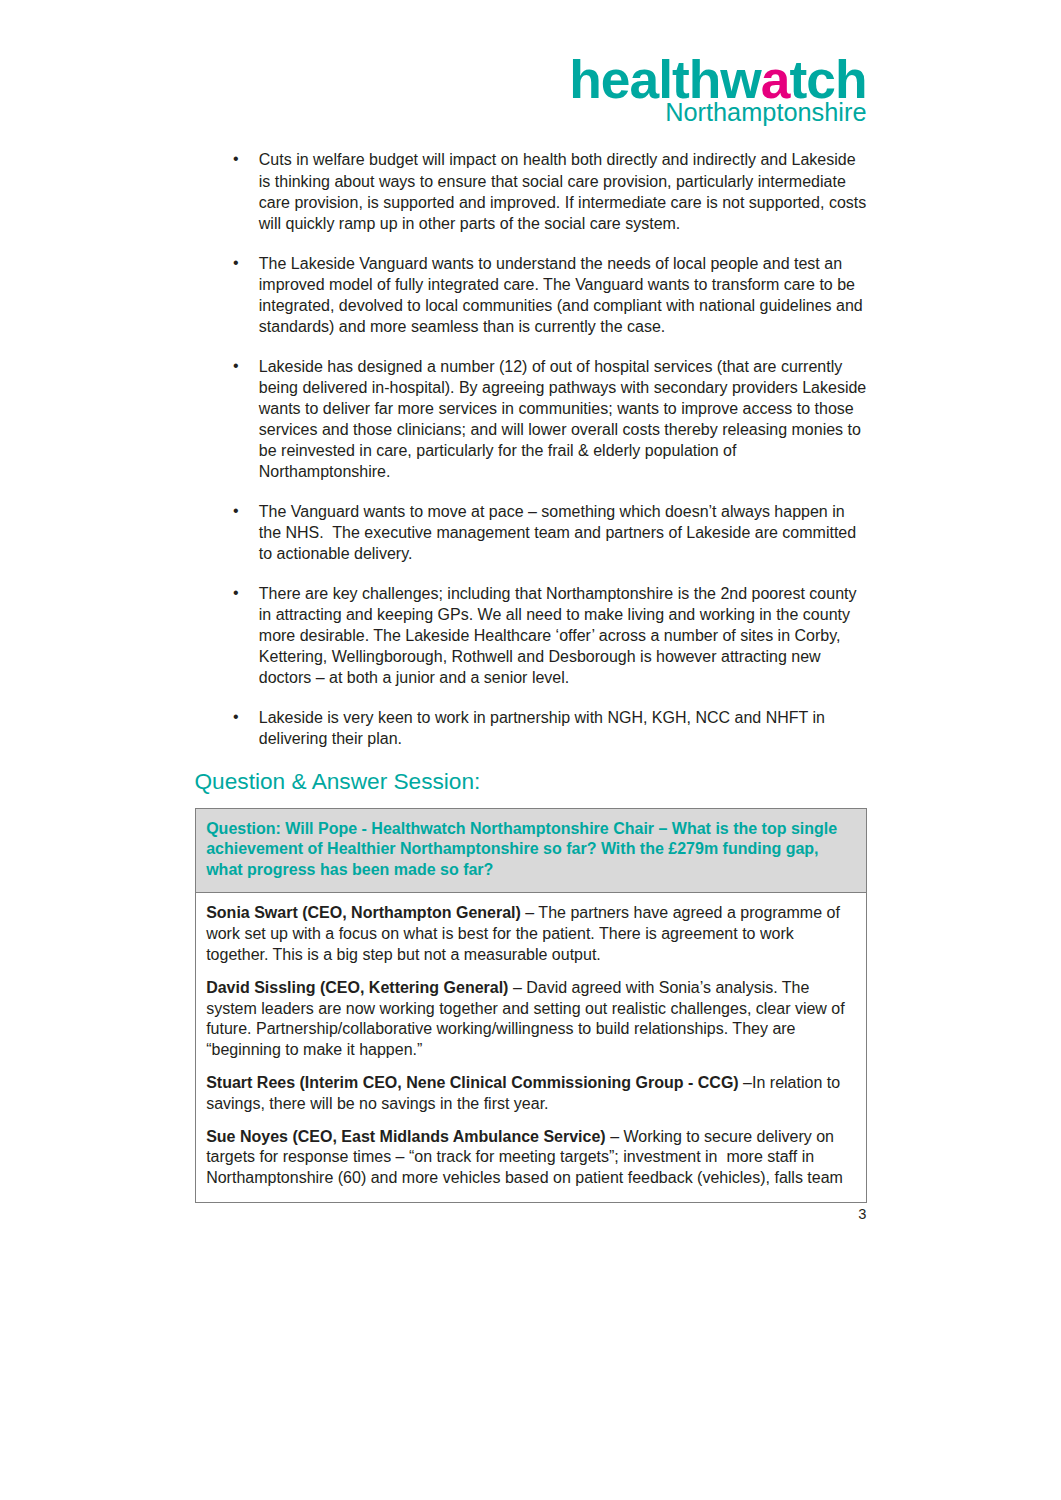healthw atch
Northamptonshire
Cuts in welfare budget will impact on health both directly and indirectly and Lakeside is thinking about ways to ensure that social care provision, particularly intermediate care provision, is supported and improved. If intermediate care is not supported, costs will quickly ramp up in other parts of the social care system.
The Lakeside Vanguard wants to understand the needs of local people and test an improved model of fully integrated care. The Vanguard wants to transform care to be integrated, devolved to local communities (and compliant with national guidelines and standards) and more seamless than is currently the case.
Lakeside has designed a number (12) of out of hospital services (that are currently being delivered in-hospital). By agreeing pathways with secondary providers Lakeside wants to deliver far more services in communities; wants to improve access to those services and those clinicians; and will lower overall costs thereby releasing monies to be reinvested in care, particularly for the frail & elderly population of Northamptonshire.
The Vanguard wants to move at pace – something which doesn’t always happen in the NHS. The executive management team and partners of Lakeside are committed to actionable delivery.
There are key challenges; including that Northamptonshire is the 2nd poorest county in attracting and keeping GPs. We all need to make living and working in the county more desirable. The Lakeside Healthcare ‘offer’ across a number of sites in Corby, Kettering, Wellingborough, Rothwell and Desborough is however attracting new doctors – at both a junior and a senior level.
Lakeside is very keen to work in partnership with NGH, KGH, NCC and NHFT in delivering their plan.
Question & Answer Session:
Question: Will Pope - Healthwatch Northamptonshire Chair – What is the top single achievement of Healthier Northamptonshire so far? With the £279m funding gap, what progress has been made so far?
Sonia Swart (CEO, Northampton General) – The partners have agreed a programme of work set up with a focus on what is best for the patient. There is agreement to work together. This is a big step but not a measurable output.
David Sissling (CEO, Kettering General) – David agreed with Sonia’s analysis. The system leaders are now working together and setting out realistic challenges, clear view of future. Partnership/collaborative working/willingness to build relationships. They are “beginning to make it happen.”
Stuart Rees (Interim CEO, Nene Clinical Commissioning Group - CCG) –In relation to savings, there will be no savings in the first year.
Sue Noyes (CEO, East Midlands Ambulance Service) – Working to secure delivery on targets for response times – “on track for meeting targets”; investment in more staff in Northamptonshire (60) and more vehicles based on patient feedback (vehicles), falls team
3